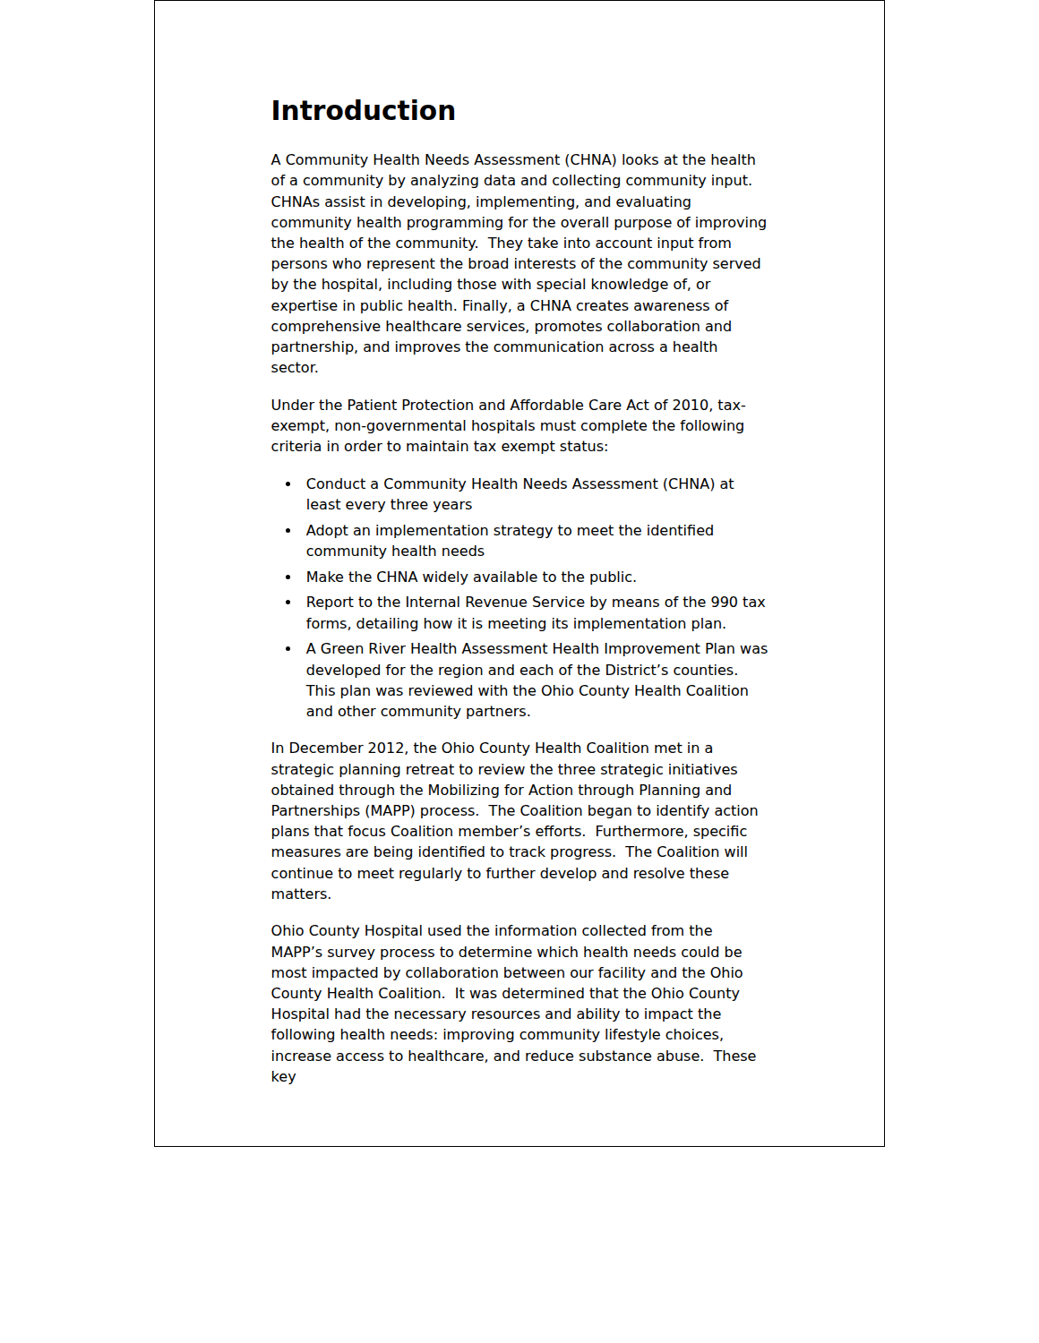Introduction
A Community Health Needs Assessment (CHNA) looks at the health of a community by analyzing data and collecting community input. CHNAs assist in developing, implementing, and evaluating community health programming for the overall purpose of improving the health of the community. They take into account input from persons who represent the broad interests of the community served by the hospital, including those with special knowledge of, or expertise in public health. Finally, a CHNA creates awareness of comprehensive healthcare services, promotes collaboration and partnership, and improves the communication across a health sector.
Under the Patient Protection and Affordable Care Act of 2010, tax-exempt, non-governmental hospitals must complete the following criteria in order to maintain tax exempt status:
Conduct a Community Health Needs Assessment (CHNA) at least every three years
Adopt an implementation strategy to meet the identified community health needs
Make the CHNA widely available to the public.
Report to the Internal Revenue Service by means of the 990 tax forms, detailing how it is meeting its implementation plan.
A Green River Health Assessment Health Improvement Plan was developed for the region and each of the District’s counties. This plan was reviewed with the Ohio County Health Coalition and other community partners.
In December 2012, the Ohio County Health Coalition met in a strategic planning retreat to review the three strategic initiatives obtained through the Mobilizing for Action through Planning and Partnerships (MAPP) process. The Coalition began to identify action plans that focus Coalition member’s efforts. Furthermore, specific measures are being identified to track progress. The Coalition will continue to meet regularly to further develop and resolve these matters.
Ohio County Hospital used the information collected from the MAPP’s survey process to determine which health needs could be most impacted by collaboration between our facility and the Ohio County Health Coalition. It was determined that the Ohio County Hospital had the necessary resources and ability to impact the following health needs: improving community lifestyle choices, increase access to healthcare, and reduce substance abuse. These key